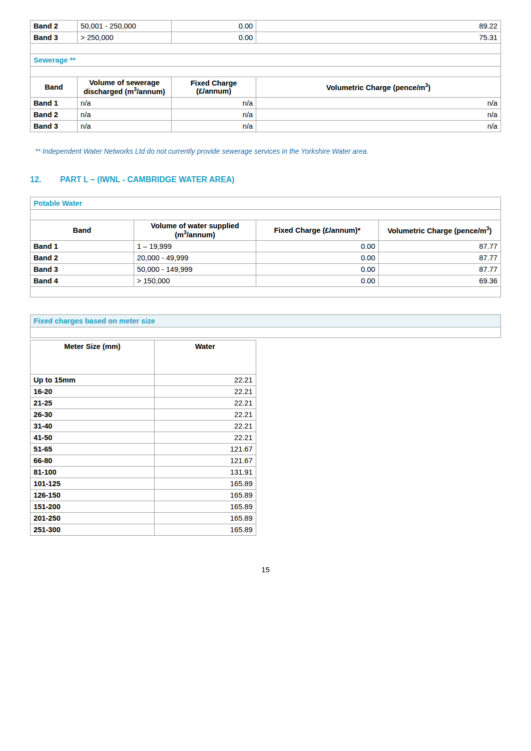| Band 2 | 50,001 - 250,000 | 0.00 | 89.22 |
| Band 3 | > 250,000 | 0.00 | 75.31 |
| Sewerage ** |
| Band | Volume of sewerage discharged (m 3 /annum) | Fixed Charge (£/annum) | Volumetric Charge (pence/m 3 ) |
| Band 1 | n/a | n/a | n/a |
| Band 2 | n/a | n/a | n/a |
| Band 3 | n/a | n/a | n/a |
** Independent Water Networks Ltd do not currently provide sewerage services in the Yorkshire Water area.
12. PART L – (IWNL - CAMBRIDGE WATER AREA)
| Potable Water |
| Band | Volume of water supplied (m 3 /annum) | Fixed Charge (£/annum)* | Volumetric Charge (pence/m 3 ) |
| Band 1 | 1 – 19,999 | 0.00 | 87.77 |
| Band 2 | 20,000 - 49,999 | 0.00 | 87.77 |
| Band 3 | 50,000 - 149,999 | 0.00 | 87.77 |
| Band 4 | > 150,000 | 0.00 | 69.36 |
| Fixed charges based on meter size |
| Meter Size (mm) | Water |
| Up to 15mm | 22.21 |
| 16-20 | 22.21 |
| 21-25 | 22.21 |
| 26-30 | 22.21 |
| 31-40 | 22.21 |
| 41-50 | 22.21 |
| 51-65 | 121.67 |
| 66-80 | 121.67 |
| 81-100 | 131.91 |
| 101-125 | 165.89 |
| 126-150 | 165.89 |
| 151-200 | 165.89 |
| 201-250 | 165.89 |
| 251-300 | 165.89 |
15